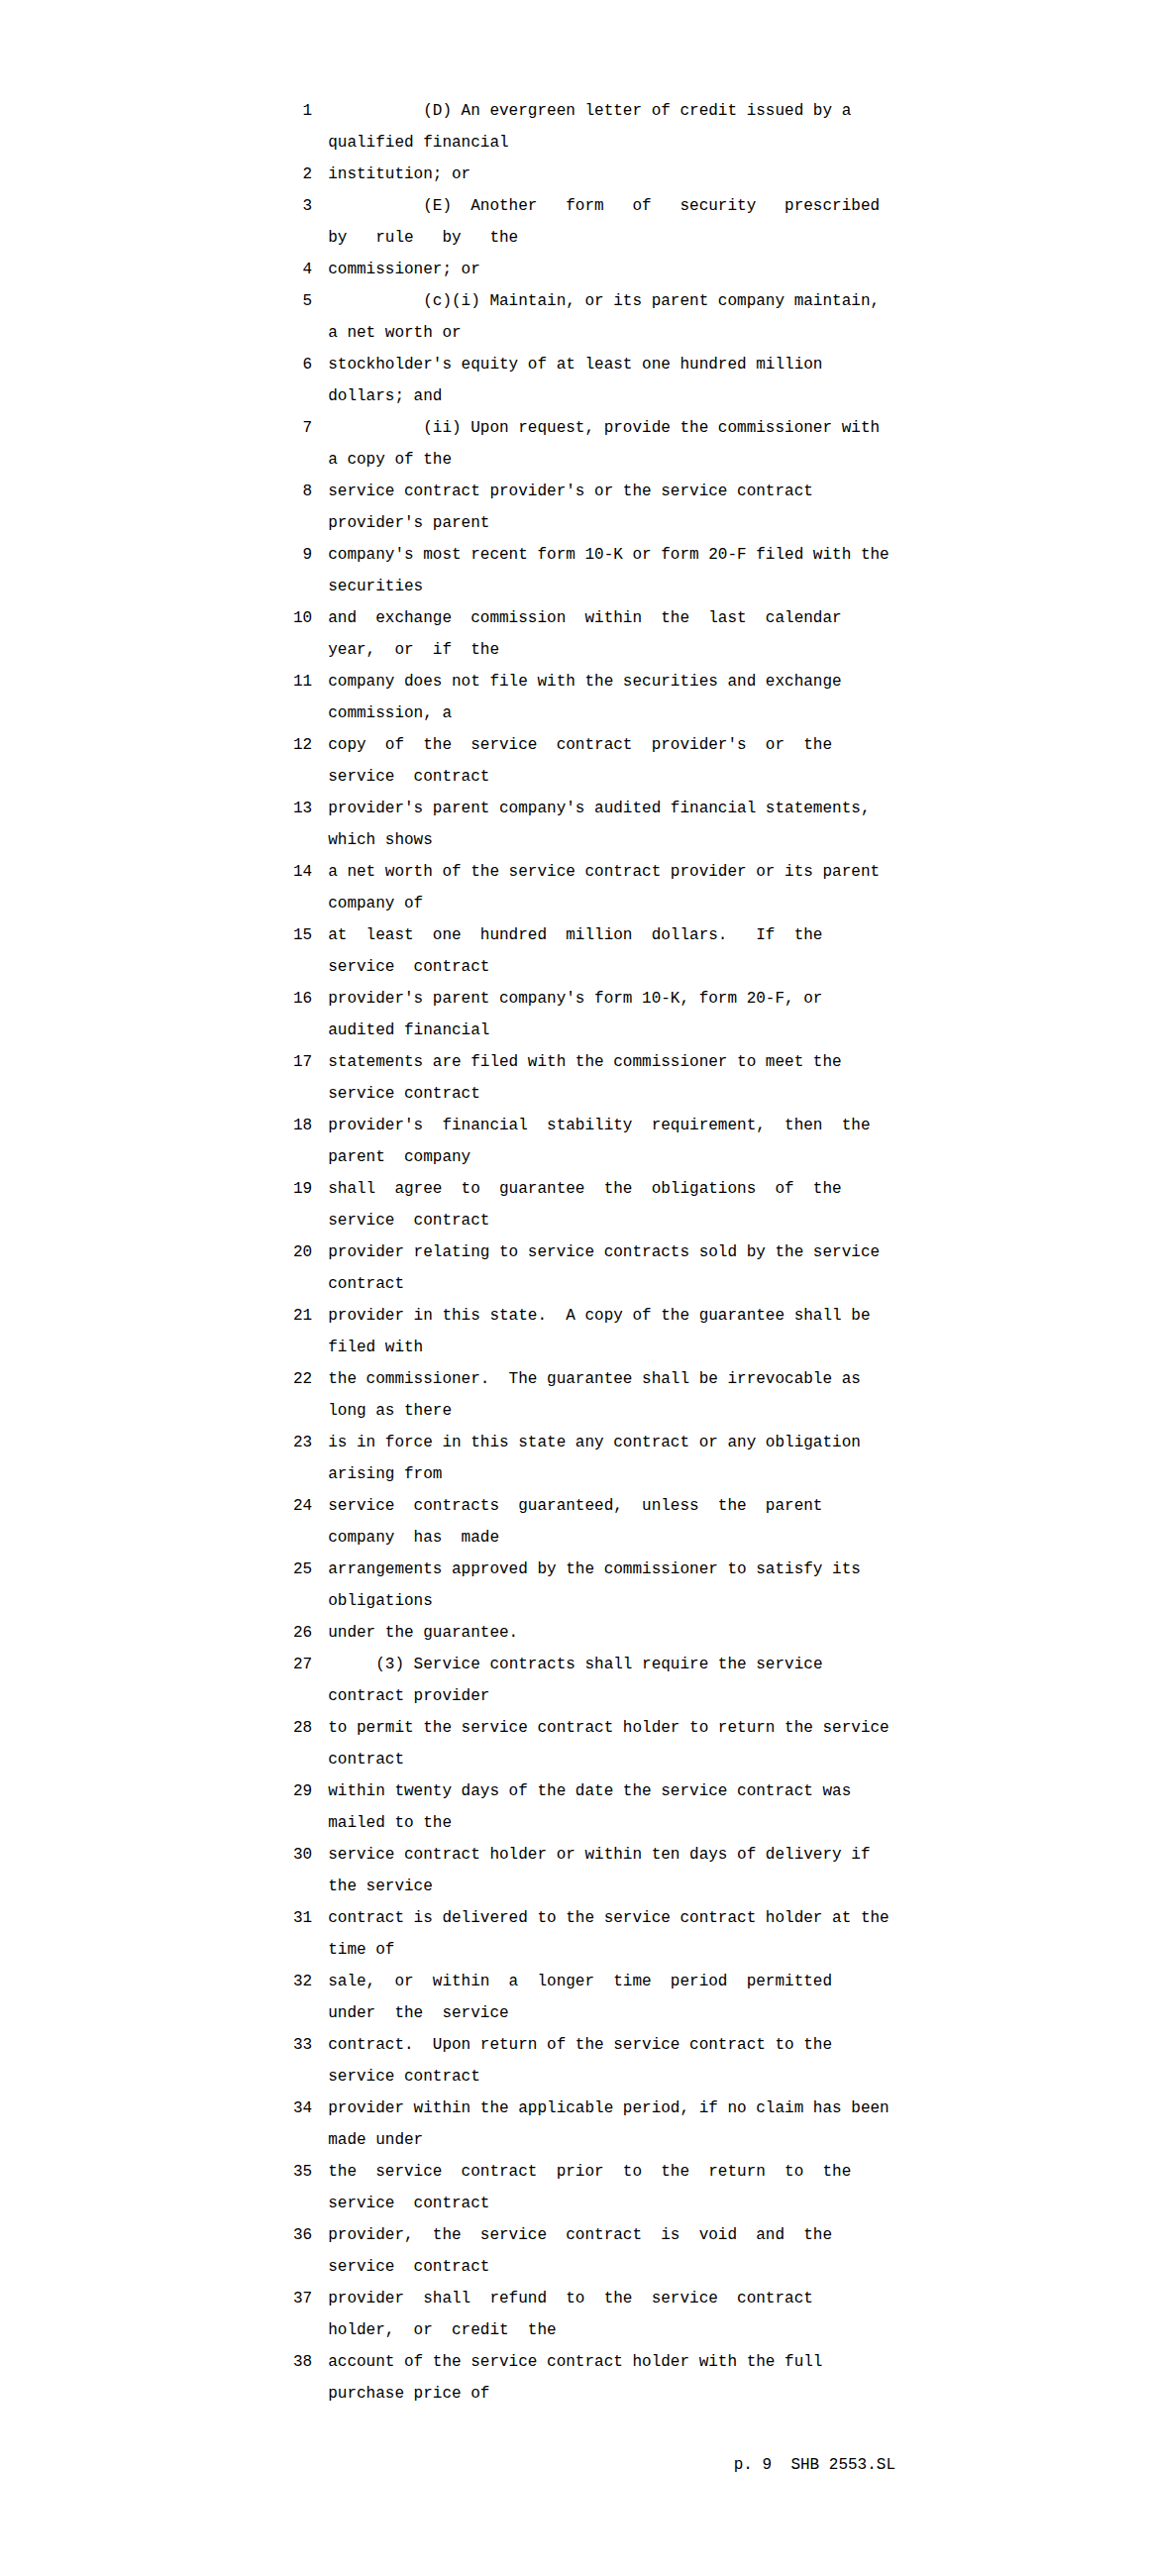Substitute House Bill 2553 — Session Law, page 9
(D) An evergreen letter of credit issued by a qualified financial
institution; or
(E) Another form of security prescribed by rule by the
commissioner; or
(c)(i) Maintain, or its parent company maintain, a net worth or
stockholder's equity of at least one hundred million dollars; and
(ii) Upon request, provide the commissioner with a copy of the
service contract provider's or the service contract provider's parent
company's most recent form 10-K or form 20-F filed with the securities
and exchange commission within the last calendar year, or if the
company does not file with the securities and exchange commission, a
copy of the service contract provider's or the service contract
provider's parent company's audited financial statements, which shows
a net worth of the service contract provider or its parent company of
at least one hundred million dollars. If the service contract
provider's parent company's form 10-K, form 20-F, or audited financial
statements are filed with the commissioner to meet the service contract
provider's financial stability requirement, then the parent company
shall agree to guarantee the obligations of the service contract
provider relating to service contracts sold by the service contract
provider in this state. A copy of the guarantee shall be filed with
the commissioner. The guarantee shall be irrevocable as long as there
is in force in this state any contract or any obligation arising from
service contracts guaranteed, unless the parent company has made
arrangements approved by the commissioner to satisfy its obligations
under the guarantee.
(3) Service contracts shall require the service contract provider
to permit the service contract holder to return the service contract
within twenty days of the date the service contract was mailed to the
service contract holder or within ten days of delivery if the service
contract is delivered to the service contract holder at the time of
sale, or within a longer time period permitted under the service
contract. Upon return of the service contract to the service contract
provider within the applicable period, if no claim has been made under
the service contract prior to the return to the service contract
provider, the service contract is void and the service contract
provider shall refund to the service contract holder, or credit the
account of the service contract holder with the full purchase price of
p. 9 SHB 2553.SL